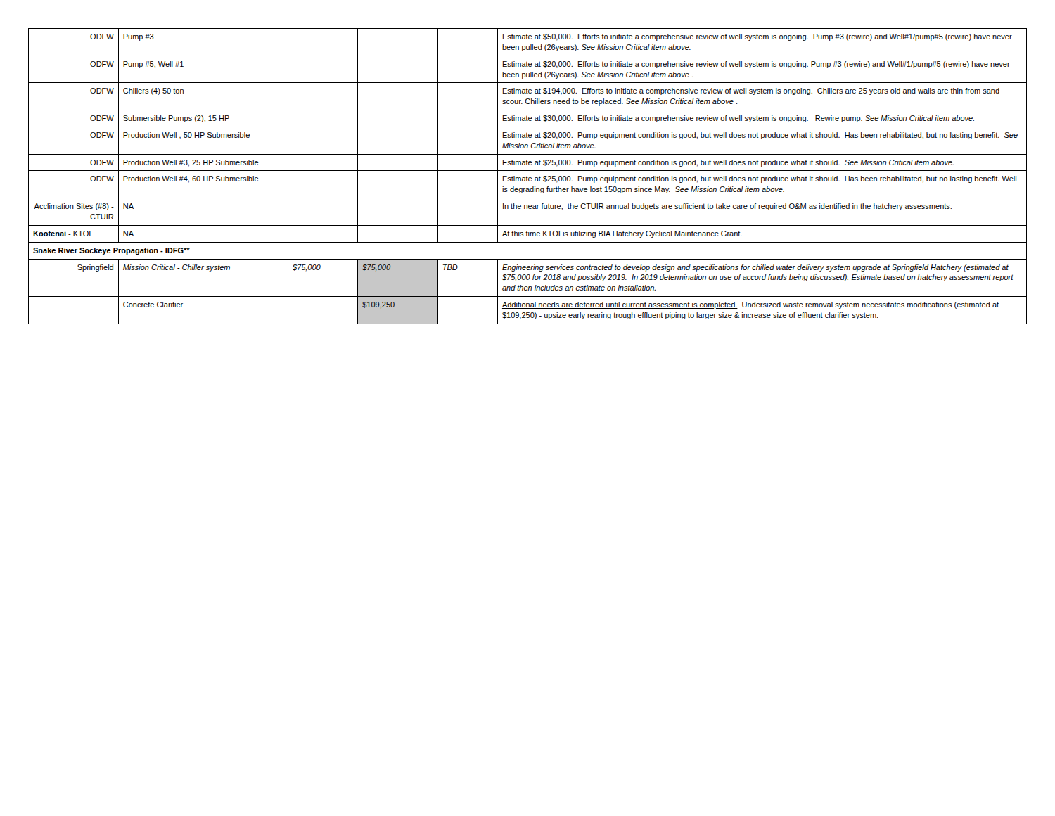| ODFW | Pump #3 | | | | Estimate at $50,000. Efforts to initiate a comprehensive review of well system is ongoing. Pump #3 (rewire) and Well#1/pump#5 (rewire) have never been pulled (26years). See Mission Critical item above. |
| ODFW | Pump #5, Well #1 | | | | Estimate at $20,000. Efforts to initiate a comprehensive review of well system is ongoing. Pump #3 (rewire) and Well#1/pump#5 (rewire) have never been pulled (26years). See Mission Critical item above . |
| ODFW | Chillers (4) 50 ton | | | | Estimate at $194,000. Efforts to initiate a comprehensive review of well system is ongoing. Chillers are 25 years old and walls are thin from sand scour. Chillers need to be replaced. See Mission Critical item above . |
| ODFW | Submersible Pumps (2), 15 HP | | | | Estimate at $30,000. Efforts to initiate a comprehensive review of well system is ongoing. Rewire pump. See Mission Critical item above. |
| ODFW | Production Well , 50 HP Submersible | | | | Estimate at $20,000. Pump equipment condition is good, but well does not produce what it should. Has been rehabilitated, but no lasting benefit. See Mission Critical item above. |
| ODFW | Production Well #3, 25 HP Submersible | | | | Estimate at $25,000. Pump equipment condition is good, but well does not produce what it should. See Mission Critical item above. |
| ODFW | Production Well #4, 60 HP Submersible | | | | Estimate at $25,000. Pump equipment condition is good, but well does not produce what it should. Has been rehabilitated, but no lasting benefit. Well is degrading further have lost 150gpm since May. See Mission Critical item above. |
| Acclimation Sites (#8) - CTUIR | NA | | | | In the near future, the CTUIR annual budgets are sufficient to take care of required O&M as identified in the hatchery assessments. |
| Kootenai - KTOI | NA | | | | At this time KTOI is utilizing BIA Hatchery Cyclical Maintenance Grant. |
| Snake River Sockeye Propagation - IDFG** |
| Springfield | Mission Critical - Chiller system | $75,000 | $75,000 | TBD | Engineering services contracted to develop design and specifications for chilled water delivery system upgrade at Springfield Hatchery (estimated at $75,000 for 2018 and possibly 2019. In 2019 determination on use of accord funds being discussed). Estimate based on hatchery assessment report and then includes an estimate on installation. |
| | Concrete Clarifier | | $109,250 | | Additional needs are deferred until current assessment is completed. Undersized waste removal system necessitates modifications (estimated at $109,250) - upsize early rearing trough effluent piping to larger size & increase size of effluent clarifier system. |